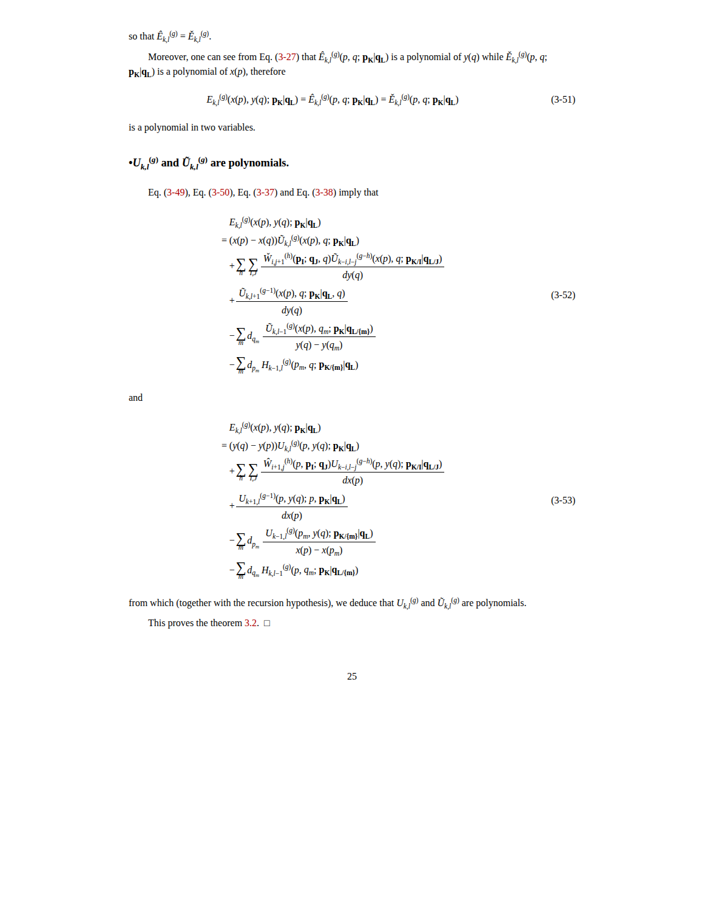so that Êk,l(g) = Ěk,l(g).
Moreover, one can see from Eq. (3-27) that Êk,l(g)(p, q; pK|qL) is a polynomial of y(q) while Ěk,l(g)(p, q; pK|qL) is a polynomial of x(p), therefore
Ek,l(g)(x(p), y(q); pK|qL) = Êk,l(g)(p, q; pK|qL) = Ěk,l(g)(p, q; pK|qL)
(3-51)
is a polynomial in two variables.
•Uk,l(g) and Ũk,l(g) are polynomials.
Eq. (3-49), Eq. (3-50), Eq. (3-37) and Eq. (3-38) imply that
| | | E k,l ( g ) ( x ( p ), y ( q ); p K / q L ) |
| | = | ( x ( p ) − x ( q )) Ũ k,l ( g ) ( x ( p ), q ; p K / q L ) |
| | | + ∑ h ∑ I , J W̌ i , j +1 ( h ) ( p I ; q J , q ) Ũ k − i , l − j ( g − h ) ( x ( p ), q ; p K/I / q L/J ) dy ( q ) |
| | | + Ũ k , l +1 ( g −1) ( x ( p ), q ; p K / q L , q ) dy ( q ) |
| | | − ∑ m d q m Ũ k , l −1 ( g ) ( x ( p ), q m ; p K / q L/{m} ) y ( q ) − y ( q m ) |
| | | − ∑ m d p m H k −1, l ( g ) ( p m , q ; p K/{m} / q L ) |
(3-52)
and
| | | E k,l ( g ) ( x ( p ), y ( q ); p K / q L ) |
| | = | ( y ( q ) − y ( p )) U k,l ( g ) ( p , y ( q ); p K / q L ) |
| | | + ∑ h ∑ I , J Ŵ i +1, j ( h ) ( p , p I ; q J ) U k − i , l − j ( g − h ) ( p , y ( q ); p K/I / q L/J ) dx ( p ) |
| | | + U k +1, l ( g −1) ( p , y ( q ); p , p K / q L ) dx ( p ) |
| | | − ∑ m d p m U k −1, l ( g ) ( p m , y ( q ); p K/{m} / q L ) x ( p ) − x ( p m ) |
| | | − ∑ m d q m H k , l −1 ( g ) ( p , q m ; p K / q L/{m} ) |
(3-53)
from which (together with the recursion hypothesis), we deduce that Uk,l(g) and Ũk,l(g) are polynomials.
This proves the theorem 3.2. □
25